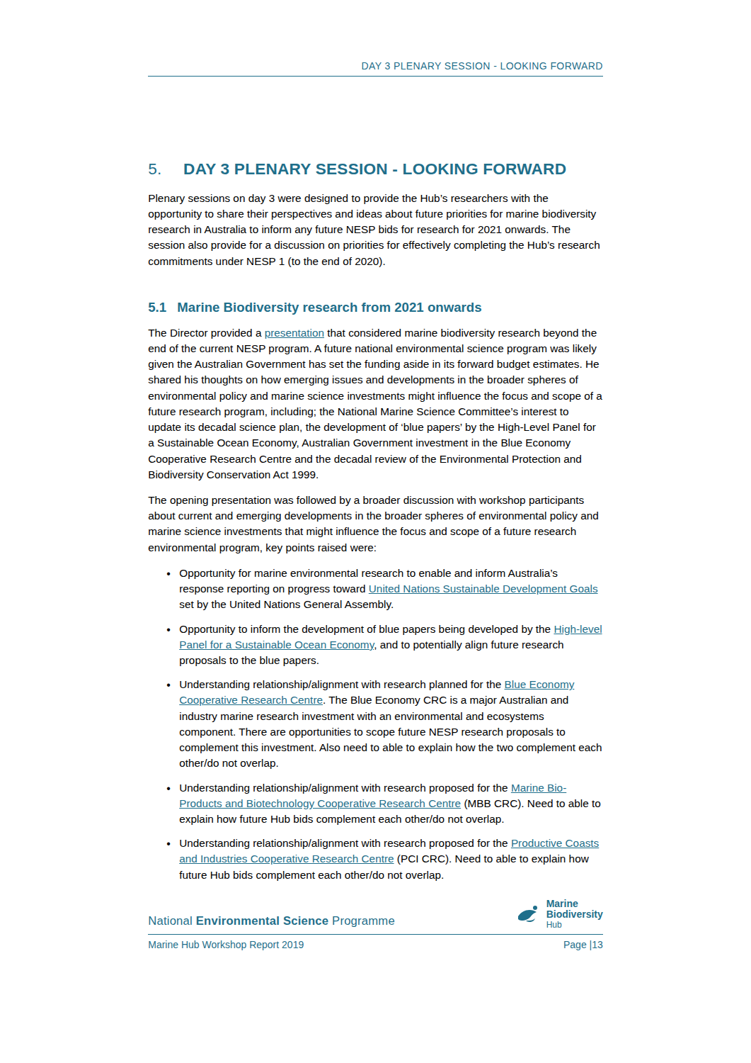Day 3 Plenary Session - Looking Forward
5. DAY 3 PLENARY SESSION - LOOKING FORWARD
Plenary sessions on day 3 were designed to provide the Hub’s researchers with the opportunity to share their perspectives and ideas about future priorities for marine biodiversity research in Australia to inform any future NESP bids for research for 2021 onwards. The session also provide for a discussion on priorities for effectively completing the Hub’s research commitments under NESP 1 (to the end of 2020).
5.1 Marine Biodiversity research from 2021 onwards
The Director provided a presentation that considered marine biodiversity research beyond the end of the current NESP program. A future national environmental science program was likely given the Australian Government has set the funding aside in its forward budget estimates. He shared his thoughts on how emerging issues and developments in the broader spheres of environmental policy and marine science investments might influence the focus and scope of a future research program, including; the National Marine Science Committee’s interest to update its decadal science plan, the development of ‘blue papers’ by the High-Level Panel for a Sustainable Ocean Economy, Australian Government investment in the Blue Economy Cooperative Research Centre and the decadal review of the Environmental Protection and Biodiversity Conservation Act 1999.
The opening presentation was followed by a broader discussion with workshop participants about current and emerging developments in the broader spheres of environmental policy and marine science investments that might influence the focus and scope of a future research environmental program, key points raised were:
Opportunity for marine environmental research to enable and inform Australia’s response reporting on progress toward United Nations Sustainable Development Goals set by the United Nations General Assembly.
Opportunity to inform the development of blue papers being developed by the High-level Panel for a Sustainable Ocean Economy, and to potentially align future research proposals to the blue papers.
Understanding relationship/alignment with research planned for the Blue Economy Cooperative Research Centre. The Blue Economy CRC is a major Australian and industry marine research investment with an environmental and ecosystems component. There are opportunities to scope future NESP research proposals to complement this investment. Also need to able to explain how the two complement each other/do not overlap.
Understanding relationship/alignment with research proposed for the Marine Bio-Products and Biotechnology Cooperative Research Centre (MBB CRC). Need to able to explain how future Hub bids complement each other/do not overlap.
Understanding relationship/alignment with research proposed for the Productive Coasts and Industries Cooperative Research Centre (PCI CRC). Need to able to explain how future Hub bids complement each other/do not overlap.
National Environmental Science Programme
Marine
Biodiversity
Hub
Marine Hub Workshop Report 2019 Page |13